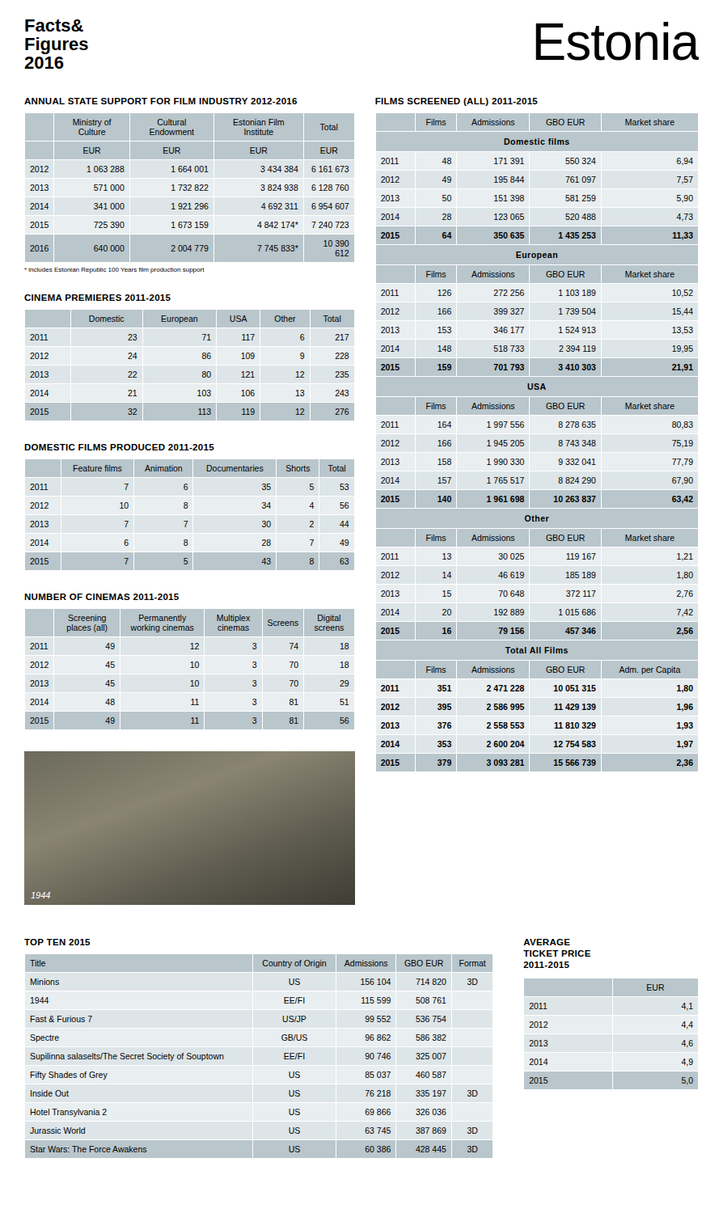Facts&
Figures
2016
Estonia
Annual state support for film industry 2012-2016
| | Ministry of Culture | Cultural Endowment | Estonian Film Institute | Total |
| --- | --- | --- | --- | --- |
| | EUR | EUR | EUR | EUR |
| 2012 | 1 063 288 | 1 664 001 | 3 434 384 | 6 161 673 |
| 2013 | 571 000 | 1 732 822 | 3 824 938 | 6 128 760 |
| 2014 | 341 000 | 1 921 296 | 4 692 311 | 6 954 607 |
| 2015 | 725 390 | 1 673 159 | 4 842 174* | 7 240 723 |
| 2016 | 640 000 | 2 004 779 | 7 745 833* | 10 390 612 |
* includes Estonian Republic 100 Years film production support
Cinema premieres 2011-2015
| | Domestic | European | USA | Other | Total |
| --- | --- | --- | --- | --- | --- |
| 2011 | 23 | 71 | 117 | 6 | 217 |
| 2012 | 24 | 86 | 109 | 9 | 228 |
| 2013 | 22 | 80 | 121 | 12 | 235 |
| 2014 | 21 | 103 | 106 | 13 | 243 |
| 2015 | 32 | 113 | 119 | 12 | 276 |
Domestic films produced 2011-2015
| | Feature films | Animation | Documentaries | Shorts | Total |
| --- | --- | --- | --- | --- | --- |
| 2011 | 7 | 6 | 35 | 5 | 53 |
| 2012 | 10 | 8 | 34 | 4 | 56 |
| 2013 | 7 | 7 | 30 | 2 | 44 |
| 2014 | 6 | 8 | 28 | 7 | 49 |
| 2015 | 7 | 5 | 43 | 8 | 63 |
Number of cinemas 2011-2015
| | Screening places (all) | Permanently working cinemas | Multiplex cinemas | Screens | Digital screens |
| --- | --- | --- | --- | --- | --- |
| 2011 | 49 | 12 | 3 | 74 | 18 |
| 2012 | 45 | 10 | 3 | 70 | 18 |
| 2013 | 45 | 10 | 3 | 70 | 29 |
| 2014 | 48 | 11 | 3 | 81 | 51 |
| 2015 | 49 | 11 | 3 | 81 | 56 |
1944
Films screened (all) 2011-2015
| Domestic films |
| | Films | Admissions | GBO EUR | Market share |
| 2011 | 48 | 171 391 | 550 324 | 6,94 |
| 2012 | 49 | 195 844 | 761 097 | 7,57 |
| 2013 | 50 | 151 398 | 581 259 | 5,90 |
| 2014 | 28 | 123 065 | 520 488 | 4,73 |
| 2015 | 64 | 350 635 | 1 435 253 | 11,33 |
| European |
| | Films | Admissions | GBO EUR | Market share |
| 2011 | 126 | 272 256 | 1 103 189 | 10,52 |
| 2012 | 166 | 399 327 | 1 739 504 | 15,44 |
| 2013 | 153 | 346 177 | 1 524 913 | 13,53 |
| 2014 | 148 | 518 733 | 2 394 119 | 19,95 |
| 2015 | 159 | 701 793 | 3 410 303 | 21,91 |
| USA |
| | Films | Admissions | GBO EUR | Market share |
| 2011 | 164 | 1 997 556 | 8 278 635 | 80,83 |
| 2012 | 166 | 1 945 205 | 8 743 348 | 75,19 |
| 2013 | 158 | 1 990 330 | 9 332 041 | 77,79 |
| 2014 | 157 | 1 765 517 | 8 824 290 | 67,90 |
| 2015 | 140 | 1 961 698 | 10 263 837 | 63,42 |
| Other |
| | Films | Admissions | GBO EUR | Market share |
| 2011 | 13 | 30 025 | 119 167 | 1,21 |
| 2012 | 14 | 46 619 | 185 189 | 1,80 |
| 2013 | 15 | 70 648 | 372 117 | 2,76 |
| 2014 | 20 | 192 889 | 1 015 686 | 7,42 |
| 2015 | 16 | 79 156 | 457 346 | 2,56 |
| Total All Films |
| | Films | Admissions | GBO EUR | Adm. per Capita |
| 2011 | 351 | 2 471 228 | 10 051 315 | 1,80 |
| 2012 | 395 | 2 586 995 | 11 429 139 | 1,96 |
| 2013 | 376 | 2 558 553 | 11 810 329 | 1,93 |
| 2014 | 353 | 2 600 204 | 12 754 583 | 1,97 |
| 2015 | 379 | 3 093 281 | 15 566 739 | 2,36 |
Top ten 2015
| Title | Country of Origin | Admissions | GBO EUR | Format |
| --- | --- | --- | --- | --- |
| Minions | US | 156 104 | 714 820 | 3D |
| 1944 | EE/FI | 115 599 | 508 761 | |
| Fast & Furious 7 | US/JP | 99 552 | 536 754 | |
| Spectre | GB/US | 96 862 | 586 382 | |
| Supilinna salaselts/The Secret Society of Souptown | EE/FI | 90 746 | 325 007 | |
| Fifty Shades of Grey | US | 85 037 | 460 587 | |
| Inside Out | US | 76 218 | 335 197 | 3D |
| Hotel Transylvania 2 | US | 69 866 | 326 036 | |
| Jurassic World | US | 63 745 | 387 869 | 3D |
| Star Wars: The Force Awakens | US | 60 386 | 428 445 | 3D |
Average
ticket price
2011-2015
| | EUR |
| --- | --- |
| 2011 | 4,1 |
| 2012 | 4,4 |
| 2013 | 4,6 |
| 2014 | 4,9 |
| 2015 | 5,0 |